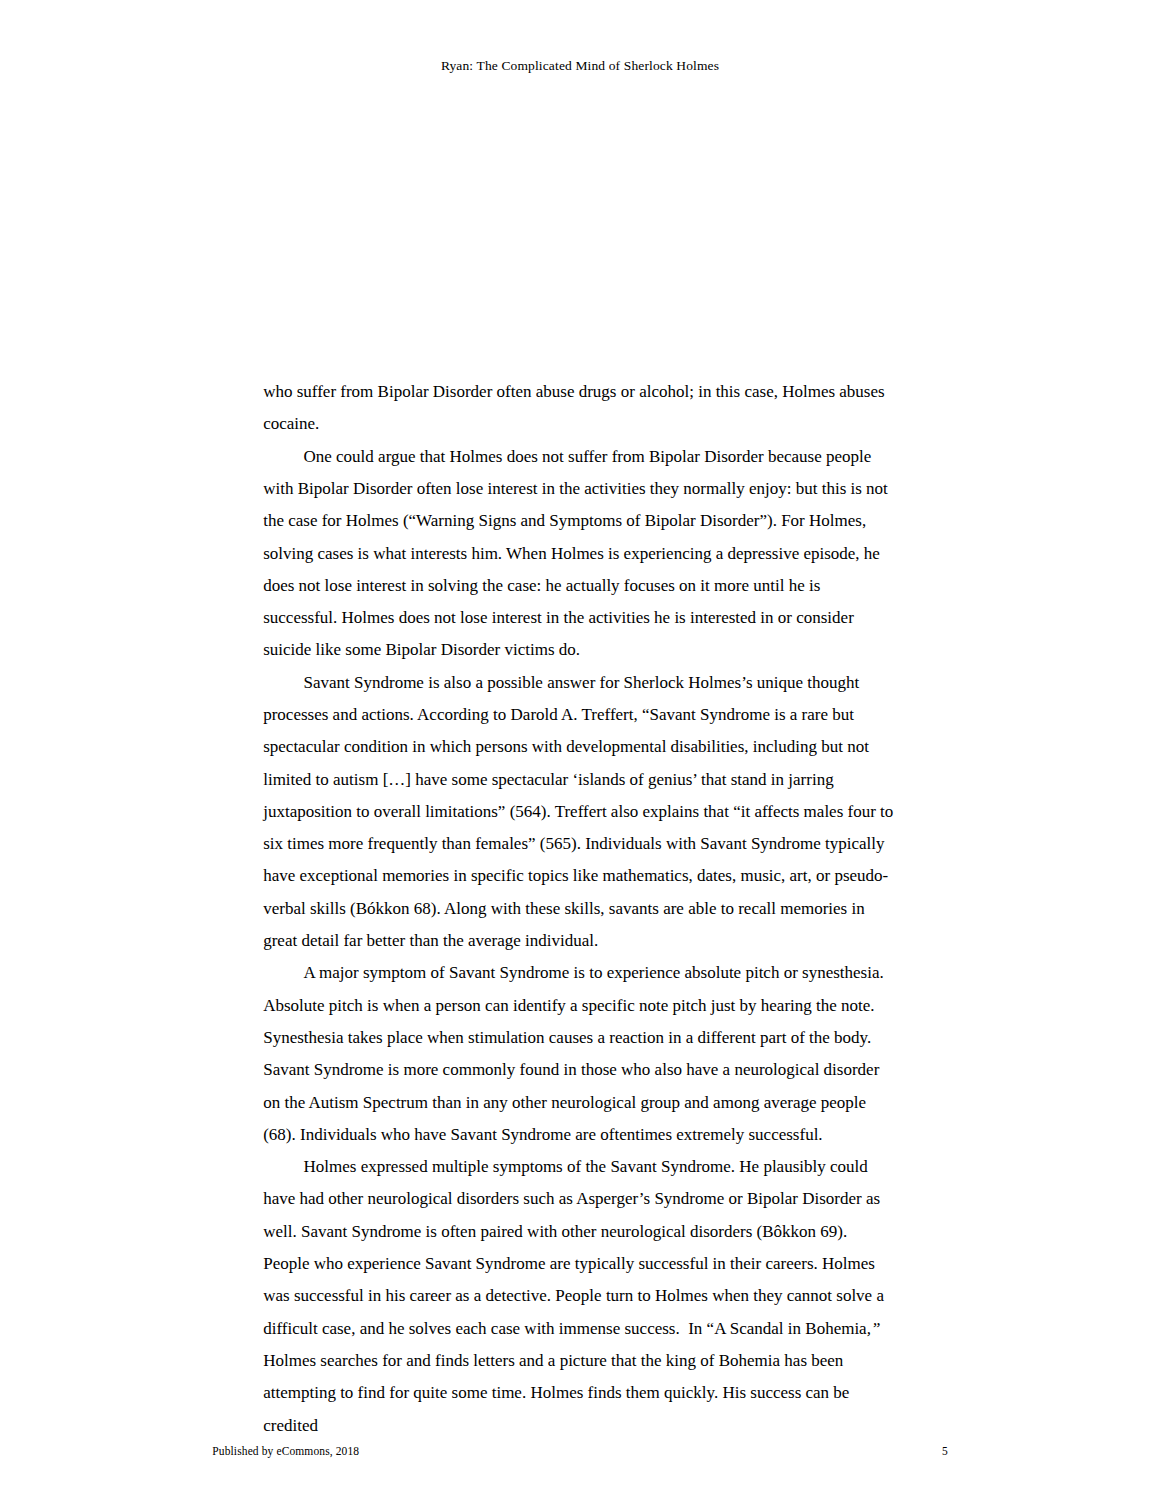Ryan: The Complicated Mind of Sherlock Holmes
who suffer from Bipolar Disorder often abuse drugs or alcohol; in this case, Holmes abuses cocaine.
One could argue that Holmes does not suffer from Bipolar Disorder because people with Bipolar Disorder often lose interest in the activities they normally enjoy: but this is not the case for Holmes (“Warning Signs and Symptoms of Bipolar Disorder”). For Holmes, solving cases is what interests him. When Holmes is experiencing a depressive episode, he does not lose interest in solving the case: he actually focuses on it more until he is successful. Holmes does not lose interest in the activities he is interested in or consider suicide like some Bipolar Disorder victims do.
Savant Syndrome is also a possible answer for Sherlock Holmes’s unique thought processes and actions. According to Darold A. Treffert, “Savant Syndrome is a rare but spectacular condition in which persons with developmental disabilities, including but not limited to autism […] have some spectacular ‘islands of genius’ that stand in jarring juxtaposition to overall limitations” (564). Treffert also explains that “it affects males four to six times more frequently than females” (565). Individuals with Savant Syndrome typically have exceptional memories in specific topics like mathematics, dates, music, art, or pseudo-verbal skills (Bókkon 68). Along with these skills, savants are able to recall memories in great detail far better than the average individual.
A major symptom of Savant Syndrome is to experience absolute pitch or synesthesia. Absolute pitch is when a person can identify a specific note pitch just by hearing the note. Synesthesia takes place when stimulation causes a reaction in a different part of the body. Savant Syndrome is more commonly found in those who also have a neurological disorder on the Autism Spectrum than in any other neurological group and among average people (68). Individuals who have Savant Syndrome are oftentimes extremely successful.
Holmes expressed multiple symptoms of the Savant Syndrome. He plausibly could have had other neurological disorders such as Asperger’s Syndrome or Bipolar Disorder as well. Savant Syndrome is often paired with other neurological disorders (Bôkkon 69). People who experience Savant Syndrome are typically successful in their careers. Holmes was successful in his career as a detective. People turn to Holmes when they cannot solve a difficult case, and he solves each case with immense success. In “A Scandal in Bohemia,” Holmes searches for and finds letters and a picture that the king of Bohemia has been attempting to find for quite some time. Holmes finds them quickly. His success can be credited
Published by eCommons, 2018 5